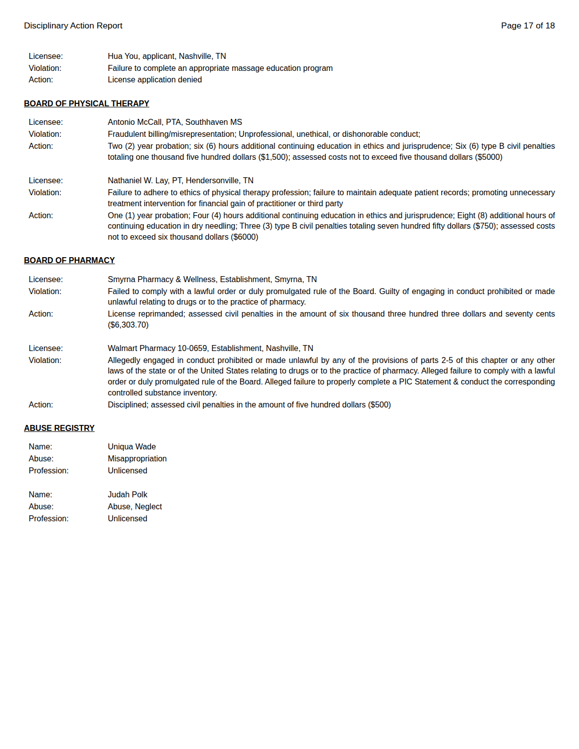Disciplinary Action Report Page 17 of 18
Licensee:
Hua You, applicant, Nashville, TN
Violation:
Failure to complete an appropriate massage education program
Action:
License application denied
Board of Physical Therapy
Licensee:
Antonio McCall, PTA, Southhaven MS
Violation:
Fraudulent billing/misrepresentation; Unprofessional, unethical, or dishonorable conduct;
Action:
Two (2) year probation; six (6) hours additional continuing education in ethics and jurisprudence; Six (6) type B civil penalties totaling one thousand five hundred dollars ($1,500); assessed costs not to exceed five thousand dollars ($5000)
Licensee:
Nathaniel W. Lay, PT, Hendersonville, TN
Violation:
Failure to adhere to ethics of physical therapy profession; failure to maintain adequate patient records; promoting unnecessary treatment intervention for financial gain of practitioner or third party
Action:
One (1) year probation; Four (4) hours additional continuing education in ethics and jurisprudence; Eight (8) additional hours of continuing education in dry needling; Three (3) type B civil penalties totaling seven hundred fifty dollars ($750); assessed costs not to exceed six thousand dollars ($6000)
Board of Pharmacy
Licensee:
Smyrna Pharmacy & Wellness, Establishment, Smyrna, TN
Violation:
Failed to comply with a lawful order or duly promulgated rule of the Board. Guilty of engaging in conduct prohibited or made unlawful relating to drugs or to the practice of pharmacy.
Action:
License reprimanded; assessed civil penalties in the amount of six thousand three hundred three dollars and seventy cents ($6,303.70)
Licensee:
Walmart Pharmacy 10-0659, Establishment, Nashville, TN
Violation:
Allegedly engaged in conduct prohibited or made unlawful by any of the provisions of parts 2-5 of this chapter or any other laws of the state or of the United States relating to drugs or to the practice of pharmacy. Alleged failure to comply with a lawful order or duly promulgated rule of the Board. Alleged failure to properly complete a PIC Statement & conduct the corresponding controlled substance inventory.
Action:
Disciplined; assessed civil penalties in the amount of five hundred dollars ($500)
Abuse Registry
Name:
Uniqua Wade
Abuse:
Misappropriation
Profession:
Unlicensed
Name:
Judah Polk
Abuse:
Abuse, Neglect
Profession:
Unlicensed